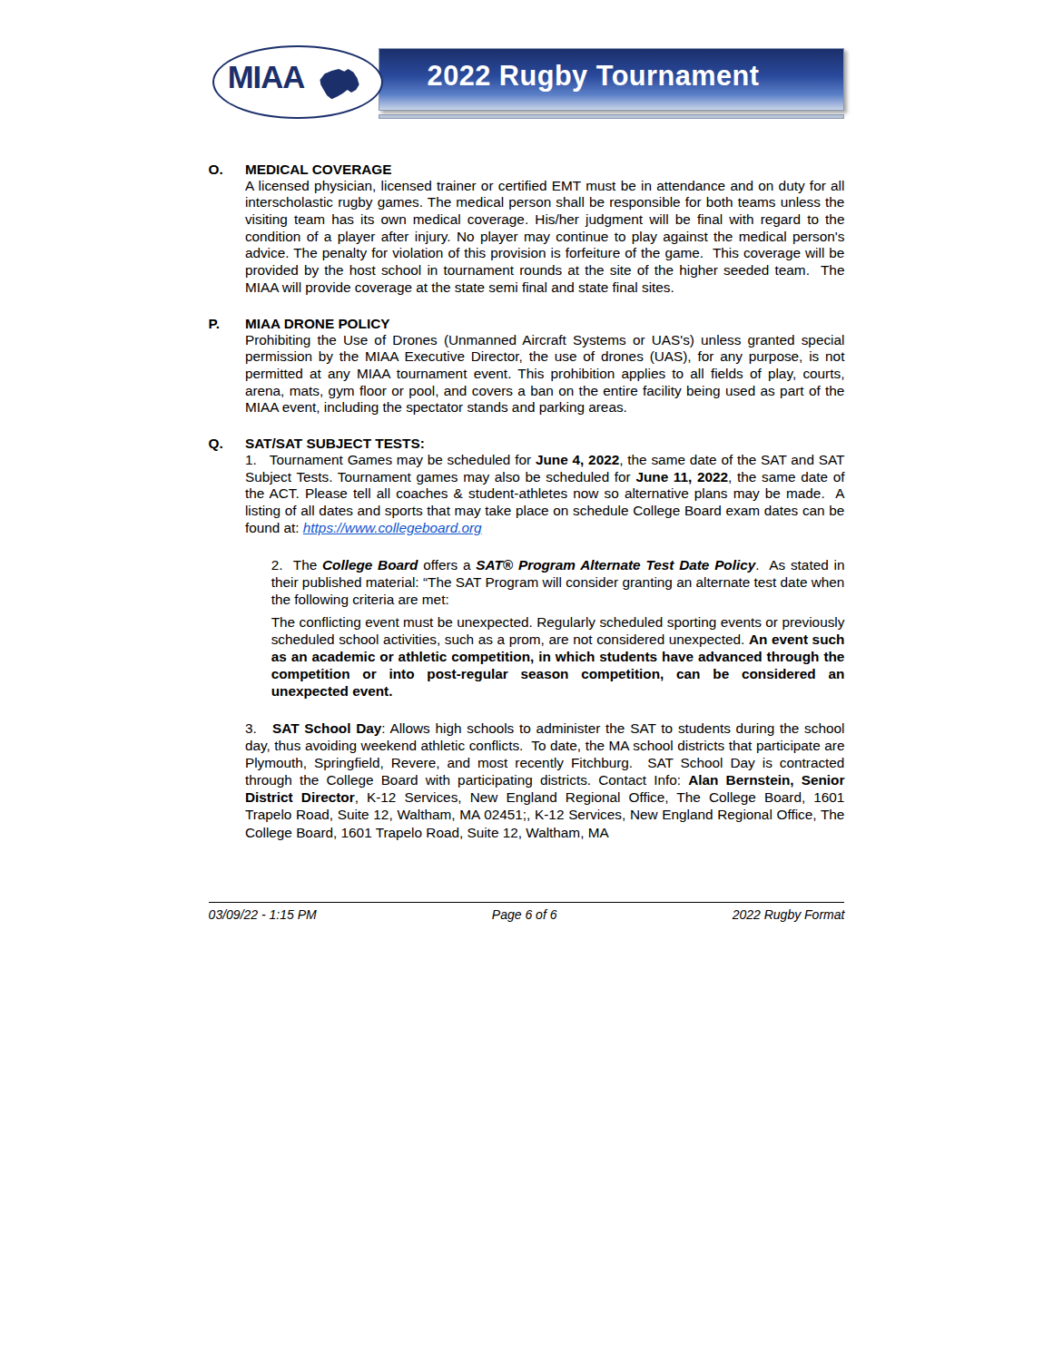MIAA
2022 Rugby Tournament
O.
MEDICAL COVERAGE
A licensed physician, licensed trainer or certified EMT must be in attendance and on duty for all interscholastic rugby games. The medical person shall be responsible for both teams unless the visiting team has its own medical coverage. His/her judgment will be final with regard to the condition of a player after injury. No player may continue to play against the medical person's advice. The penalty for violation of this provision is forfeiture of the game. This coverage will be provided by the host school in tournament rounds at the site of the higher seeded team. The MIAA will provide coverage at the state semi final and state final sites.
P.
MIAA DRONE POLICY
Prohibiting the Use of Drones (Unmanned Aircraft Systems or UAS's) unless granted special permission by the MIAA Executive Director, the use of drones (UAS), for any purpose, is not permitted at any MIAA tournament event. This prohibition applies to all fields of play, courts, arena, mats, gym floor or pool, and covers a ban on the entire facility being used as part of the MIAA event, including the spectator stands and parking areas.
Q.
SAT/SAT SUBJECT TESTS:
1. Tournament Games may be scheduled for June 4, 2022, the same date of the SAT and SAT Subject Tests. Tournament games may also be scheduled for June 11, 2022, the same date of the ACT. Please tell all coaches & student-athletes now so alternative plans may be made. A listing of all dates and sports that may take place on schedule College Board exam dates can be found at: https://www.collegeboard.org
2. The College Board offers a SAT® Program Alternate Test Date Policy. As stated in their published material: “The SAT Program will consider granting an alternate test date when the following criteria are met:
The conflicting event must be unexpected. Regularly scheduled sporting events or previously scheduled school activities, such as a prom, are not considered unexpected. An event such as an academic or athletic competition, in which students have advanced through the competition or into post-regular season competition, can be considered an unexpected event.
3. SAT School Day: Allows high schools to administer the SAT to students during the school day, thus avoiding weekend athletic conflicts. To date, the MA school districts that participate are Plymouth, Springfield, Revere, and most recently Fitchburg. SAT School Day is contracted through the College Board with participating districts. Contact Info: Alan Bernstein, Senior District Director, K-12 Services, New England Regional Office, The College Board, 1601 Trapelo Road, Suite 12, Waltham, MA 02451;, K-12 Services, New England Regional Office, The College Board, 1601 Trapelo Road, Suite 12, Waltham, MA
03/09/22 - 1:15 PM
Page 6 of 6
2022 Rugby Format